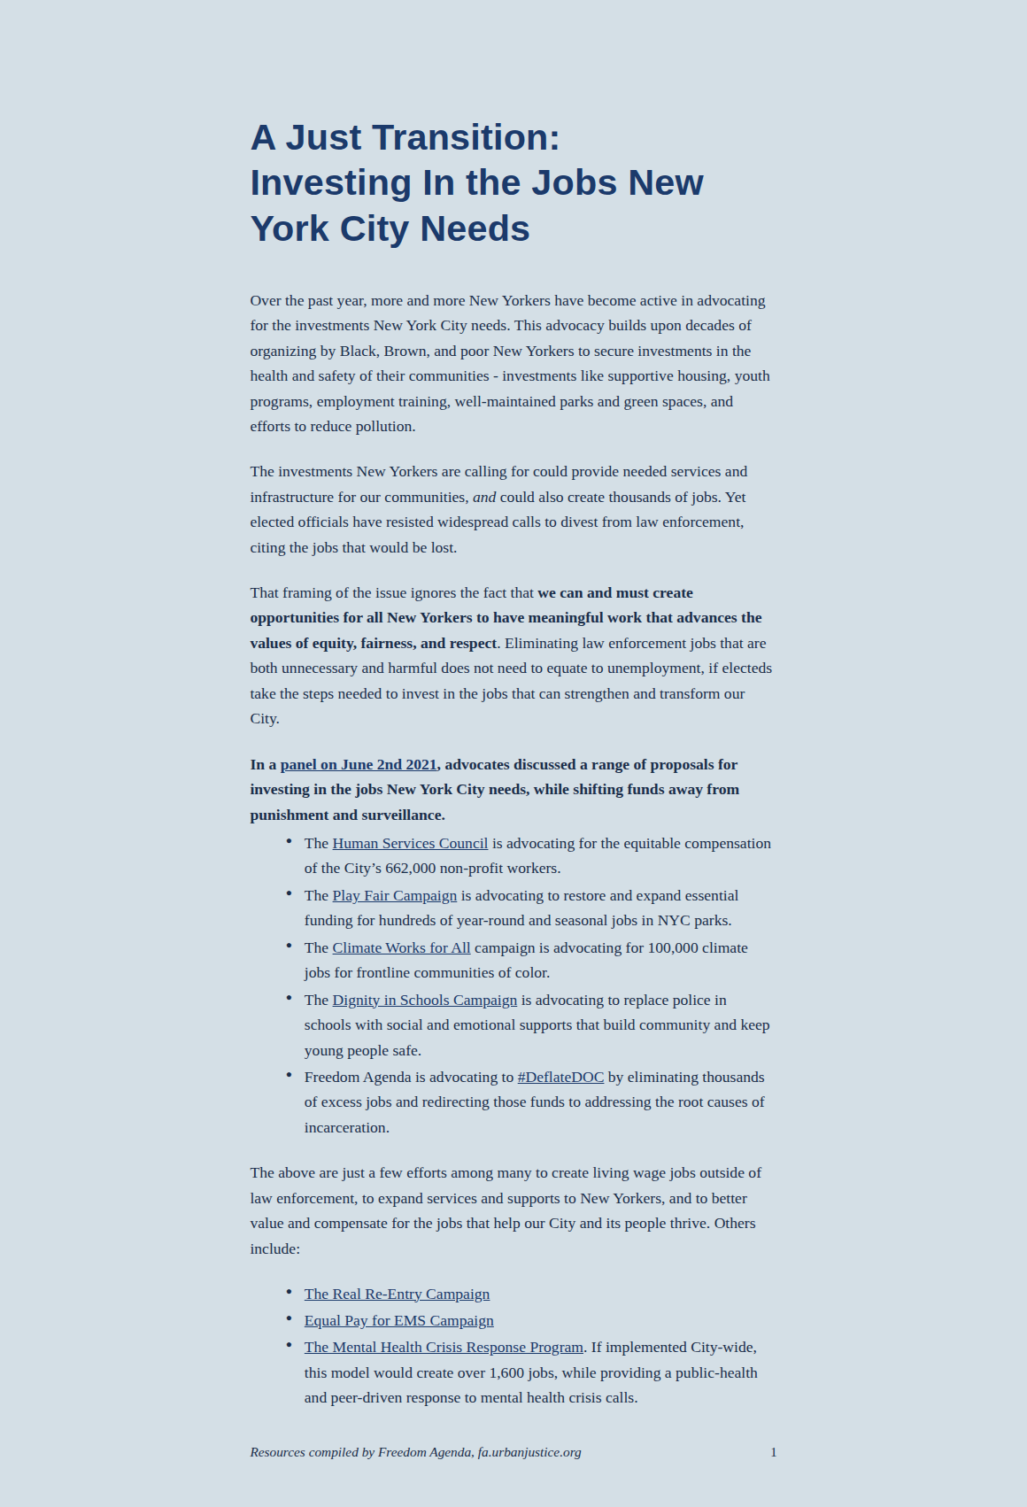A Just Transition:Investing In the Jobs New York City Needs
Over the past year, more and more New Yorkers have become active in advocating for the investments New York City needs. This advocacy builds upon decades of organizing by Black, Brown, and poor New Yorkers to secure investments in the health and safety of their communities - investments like supportive housing, youth programs, employment training, well-maintained parks and green spaces, and efforts to reduce pollution.
The investments New Yorkers are calling for could provide needed services and infrastructure for our communities, and could also create thousands of jobs. Yet elected officials have resisted widespread calls to divest from law enforcement, citing the jobs that would be lost.
That framing of the issue ignores the fact that we can and must create opportunities for all New Yorkers to have meaningful work that advances the values of equity, fairness, and respect. Eliminating law enforcement jobs that are both unnecessary and harmful does not need to equate to unemployment, if electeds take the steps needed to invest in the jobs that can strengthen and transform our City.
In a panel on June 2nd 2021, advocates discussed a range of proposals for investing in the jobs New York City needs, while shifting funds away from punishment and surveillance.
The Human Services Council is advocating for the equitable compensation of the City’s 662,000 non-profit workers.
The Play Fair Campaign is advocating to restore and expand essential funding for hundreds of year-round and seasonal jobs in NYC parks.
The Climate Works for All campaign is advocating for 100,000 climate jobs for frontline communities of color.
The Dignity in Schools Campaign is advocating to replace police in schools with social and emotional supports that build community and keep young people safe.
Freedom Agenda is advocating to #DeflateDOC by eliminating thousands of excess jobs and redirecting those funds to addressing the root causes of incarceration.
The above are just a few efforts among many to create living wage jobs outside of law enforcement, to expand services and supports to New Yorkers, and to better value and compensate for the jobs that help our City and its people thrive. Others include:
The Real Re-Entry Campaign
Equal Pay for EMS Campaign
The Mental Health Crisis Response Program. If implemented City-wide, this model would create over 1,600 jobs, while providing a public-health and peer-driven response to mental health crisis calls.
Resources compiled by Freedom Agenda, fa.urbanjustice.org 1